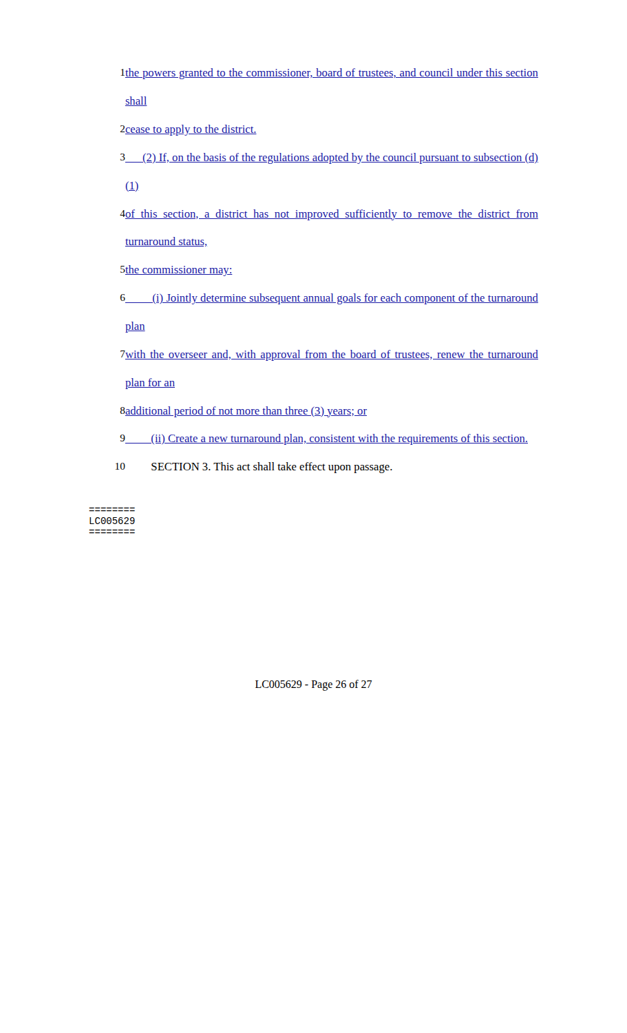| 1 | the powers granted to the commissioner, board of trustees, and council under this section shall |
| 2 | cease to apply to the district. |
| 3 | (2) If, on the basis of the regulations adopted by the council pursuant to subsection (d)(1) |
| 4 | of this section, a district has not improved sufficiently to remove the district from turnaround status, |
| 5 | the commissioner may: |
| 6 | (i) Jointly determine subsequent annual goals for each component of the turnaround plan |
| 7 | with the overseer and, with approval from the board of trustees, renew the turnaround plan for an |
| 8 | additional period of not more than three (3) years; or |
| 9 | (ii) Create a new turnaround plan, consistent with the requirements of this section. |
| 10 | SECTION 3. This act shall take effect upon passage. |
========
LC005629
========
LC005629 - Page 26 of 27